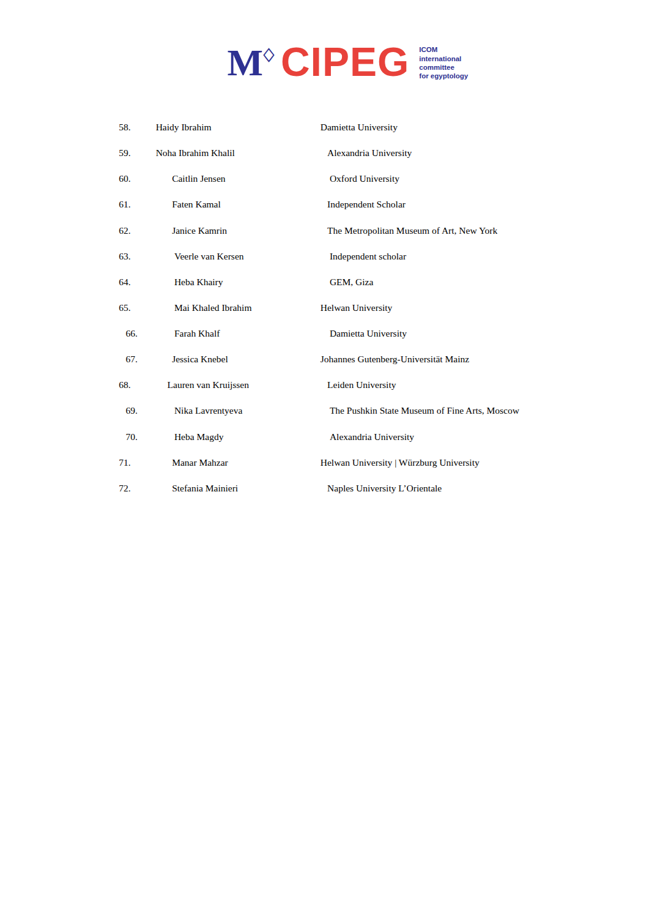M♢ CIPEG ICOM
international
committee
for egyptology
| 58. | Haidy Ibrahim | Damietta University |
| 59. | Noha Ibrahim Khalil | Alexandria University |
| 60. | Caitlin Jensen | Oxford University |
| 61. | Faten Kamal | Independent Scholar |
| 62. | Janice Kamrin | The Metropolitan Museum of Art, New York |
| 63. | Veerle van Kersen | Independent scholar |
| 64. | Heba Khairy | GEM, Giza |
| 65. | Mai Khaled Ibrahim | Helwan University |
| 66. | Farah Khalf | Damietta University |
| 67. | Jessica Knebel | Johannes Gutenberg-Universität Mainz |
| 68. | Lauren van Kruijssen | Leiden University |
| 69. | Nika Lavrentyeva | The Pushkin State Museum of Fine Arts, Moscow |
| 70. | Heba Magdy | Alexandria University |
| 71. | Manar Mahzar | Helwan University / Würzburg University |
| 72. | Stefania Mainieri | Naples University L’Orientale |